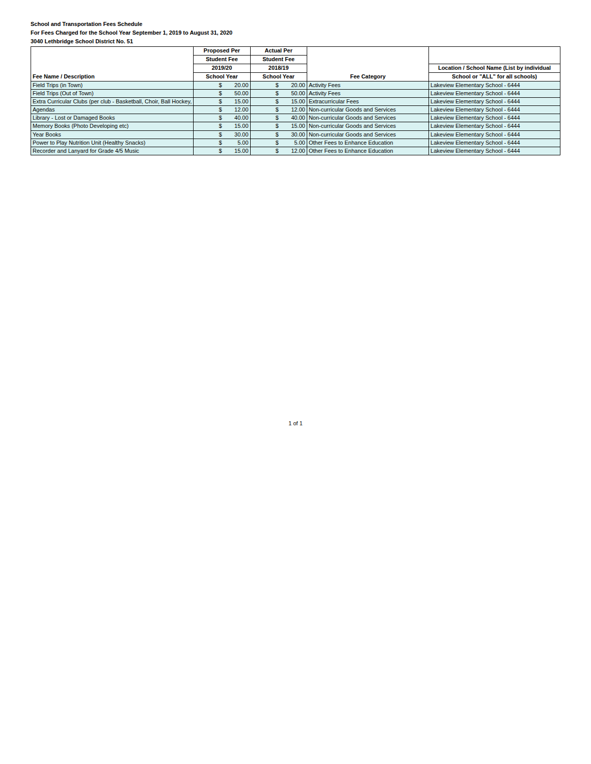School and Transportation Fees Schedule
For Fees Charged for the School Year September 1, 2019 to August 31, 2020
3040 Lethbridge School District No. 51
| | Proposed Per | Actual Per | | |
| --- | --- | --- | --- | --- |
| | Student Fee | Student Fee | | |
| | 2019/20 | 2018/19 | | Location / School Name (List by individual |
| Fee Name / Description | School Year | School Year | Fee Category | School or "ALL" for all schools) |
| Field Trips (in Town) | $ 20.00 | $ 20.00 | Activity Fees | Lakeview Elementary School - 6444 |
| Field Trips (Out of Town) | $ 50.00 | $ 50.00 | Activity Fees | Lakeview Elementary School - 6444 |
| Extra Curricular Clubs (per club - Basketball, Choir, Ball Hockey, | $ 15.00 | $ 15.00 | Extracurricular Fees | Lakeview Elementary School - 6444 |
| Agendas | $ 12.00 | $ 12.00 | Non-curricular Goods and Services | Lakeview Elementary School - 6444 |
| Library - Lost or Damaged Books | $ 40.00 | $ 40.00 | Non-curricular Goods and Services | Lakeview Elementary School - 6444 |
| Memory Books (Photo Developing etc) | $ 15.00 | $ 15.00 | Non-curricular Goods and Services | Lakeview Elementary School - 6444 |
| Year Books | $ 30.00 | $ 30.00 | Non-curricular Goods and Services | Lakeview Elementary School - 6444 |
| Power to Play Nutrition Unit (Healthy Snacks) | $ 5.00 | $ 5.00 | Other Fees to Enhance Education | Lakeview Elementary School - 6444 |
| Recorder and Lanyard for Grade 4/5 Music | $ 15.00 | $ 12.00 | Other Fees to Enhance Education | Lakeview Elementary School - 6444 |
1 of 1